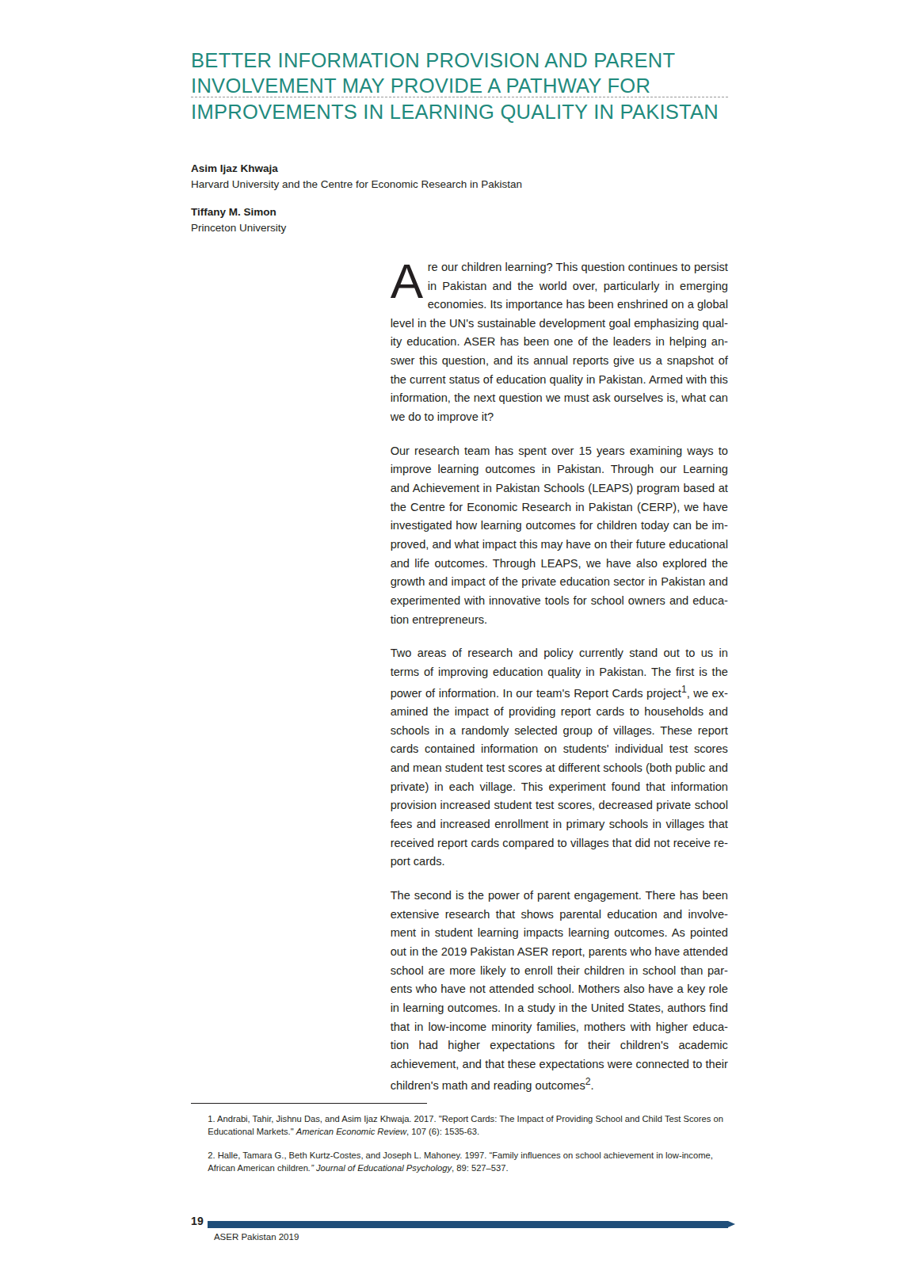Better Information Provision and Parent Involvement May Provide a Pathway for Improvements in Learning Quality in Pakistan
Asim Ijaz Khwaja
Harvard University and the Centre for Economic Research in Pakistan
Tiffany M. Simon
Princeton University
Are our children learning? This question continues to persist in Pakistan and the world over, particularly in emerging economies. Its importance has been enshrined on a global level in the UN's sustainable development goal emphasizing quality education. ASER has been one of the leaders in helping answer this question, and its annual reports give us a snapshot of the current status of education quality in Pakistan. Armed with this information, the next question we must ask ourselves is, what can we do to improve it?
Our research team has spent over 15 years examining ways to improve learning outcomes in Pakistan. Through our Learning and Achievement in Pakistan Schools (LEAPS) program based at the Centre for Economic Research in Pakistan (CERP), we have investigated how learning outcomes for children today can be improved, and what impact this may have on their future educational and life outcomes. Through LEAPS, we have also explored the growth and impact of the private education sector in Pakistan and experimented with innovative tools for school owners and education entrepreneurs.
Two areas of research and policy currently stand out to us in terms of improving education quality in Pakistan. The first is the power of information. In our team's Report Cards project1, we examined the impact of providing report cards to households and schools in a randomly selected group of villages. These report cards contained information on students' individual test scores and mean student test scores at different schools (both public and private) in each village. This experiment found that information provision increased student test scores, decreased private school fees and increased enrollment in primary schools in villages that received report cards compared to villages that did not receive report cards.
The second is the power of parent engagement. There has been extensive research that shows parental education and involvement in student learning impacts learning outcomes. As pointed out in the 2019 Pakistan ASER report, parents who have attended school are more likely to enroll their children in school than parents who have not attended school. Mothers also have a key role in learning outcomes. In a study in the United States, authors find that in low-income minority families, mothers with higher education had higher expectations for their children's academic achievement, and that these expectations were connected to their children's math and reading outcomes2.
1. Andrabi, Tahir, Jishnu Das, and Asim Ijaz Khwaja. 2017. "Report Cards: The Impact of Providing School and Child Test Scores on Educational Markets." American Economic Review, 107 (6): 1535-63.
2. Halle, Tamara G., Beth Kurtz-Costes, and Joseph L. Mahoney. 1997. “Family influences on school achievement in low-income, African American children.” Journal of Educational Psychology, 89: 527–537.
19
ASER Pakistan 2019